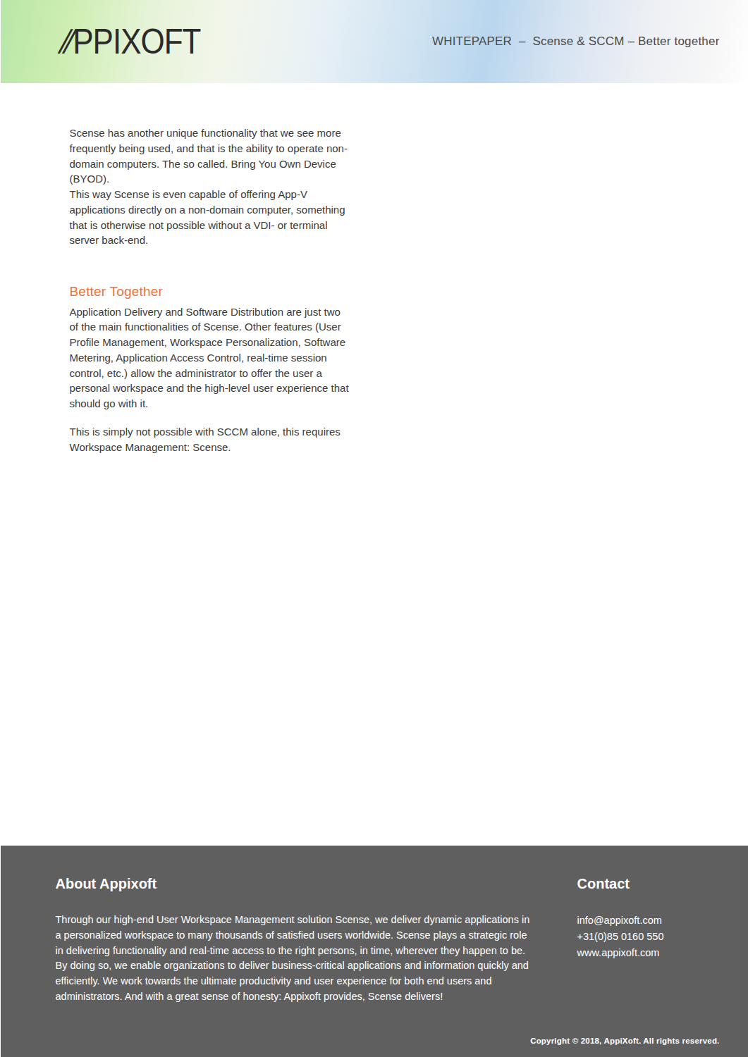∕∕PPIXOFT
WHITEPAPER – Scense & SCCM – Better together
Scense has another unique functionality that we see more frequently being used, and that is the ability to operate non-domain computers. The so called. Bring You Own Device (BYOD).
This way Scense is even capable of offering App-V applications directly on a non-domain computer, something that is otherwise not possible without a VDI- or terminal server back-end.
Better Together
Application Delivery and Software Distribution are just two of the main functionalities of Scense. Other features (User Profile Management, Workspace Personalization, Software Metering, Application Access Control, real-time session control, etc.) allow the administrator to offer the user a personal workspace and the high-level user experience that should go with it.
This is simply not possible with SCCM alone, this requires Workspace Management: Scense.
About Appixoft
Through our high-end User Workspace Management solution Scense, we deliver dynamic applications in a personalized workspace to many thousands of satisfied users worldwide. Scense plays a strategic role in delivering functionality and real-time access to the right persons, in time, wherever they happen to be. By doing so, we enable organizations to deliver business-critical applications and information quickly and efficiently. We work towards the ultimate productivity and user experience for both end users and administrators. And with a great sense of honesty: Appixoft provides, Scense delivers!
Contact
info@appixoft.com
+31(0)85 0160 550
www.appixoft.com
Copyright © 2018, AppiXoft. All rights reserved.